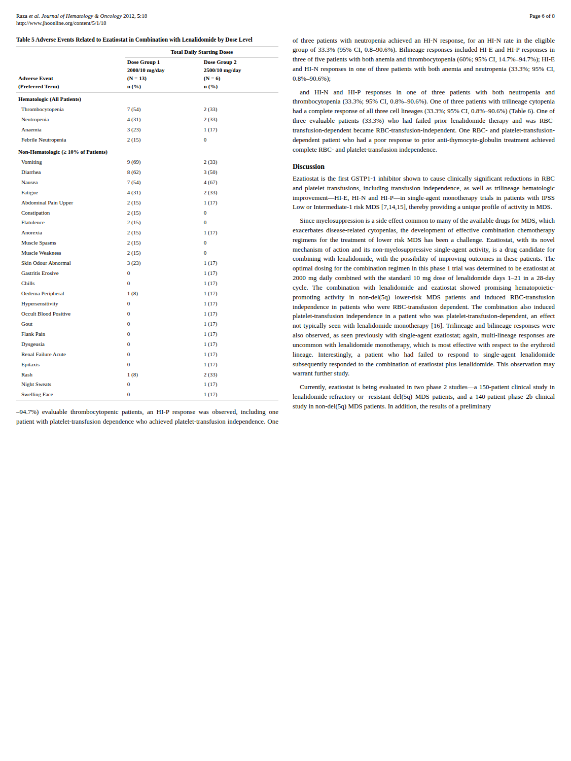Raza et al. Journal of Hematology & Oncology 2012, 5:18
http://www.jhoonline.org/content/5/1/18
Page 6 of 8
Table 5 Adverse Events Related to Ezatiostat in Combination with Lenalidomide by Dose Level
| Adverse Event (Preferred Term) | Total Daily Starting Doses |
| --- | --- |
| Dose Group 1 2000/10 mg/day (N = 13) n (%) | Dose Group 2 2500/10 mg/day (N = 6) n (%) |
| Hematologic (All Patients) |
| Thrombocytopenia | 7 (54) | 2 (33) |
| Neutropenia | 4 (31) | 2 (33) |
| Anaemia | 3 (23) | 1 (17) |
| Febrile Neutropenia | 2 (15) | 0 |
| Non-Hematologic (≥ 10% of Patients) |
| Vomiting | 9 (69) | 2 (33) |
| Diarrhea | 8 (62) | 3 (50) |
| Nausea | 7 (54) | 4 (67) |
| Fatigue | 4 (31) | 2 (33) |
| Abdominal Pain Upper | 2 (15) | 1 (17) |
| Constipation | 2 (15) | 0 |
| Flatulence | 2 (15) | 0 |
| Anorexia | 2 (15) | 1 (17) |
| Muscle Spasms | 2 (15) | 0 |
| Muscle Weakness | 2 (15) | 0 |
| Skin Odour Abnormal | 3 (23) | 1 (17) |
| Gastritis Erosive | 0 | 1 (17) |
| Chills | 0 | 1 (17) |
| Oedema Peripheral | 1 (8) | 1 (17) |
| Hypersensitivity | 0 | 1 (17) |
| Occult Blood Positive | 0 | 1 (17) |
| Gout | 0 | 1 (17) |
| Flank Pain | 0 | 1 (17) |
| Dysgeusia | 0 | 1 (17) |
| Renal Failure Acute | 0 | 1 (17) |
| Epitaxis | 0 | 1 (17) |
| Rash | 1 (8) | 2 (33) |
| Night Sweats | 0 | 1 (17) |
| Swelling Face | 0 | 1 (17) |
–94.7%) evaluable thrombocytopenic patients, an HI-P response was observed, including one patient with platelet-transfusion dependence who achieved platelet-transfusion independence. One of three patients with neutropenia achieved an HI-N response, for an HI-N rate in the eligible group of 33.3% (95% CI, 0.8–90.6%). Bilineage responses included HI-E and HI-P responses in three of five patients with both anemia and thrombocytopenia (60%; 95% CI, 14.7%–94.7%); HI-E and HI-N responses in one of three patients with both anemia and neutropenia (33.3%; 95% CI, 0.8%–90.6%);
and HI-N and HI-P responses in one of three patients with both neutropenia and thrombocytopenia (33.3%; 95% CI, 0.8%–90.6%). One of three patients with trilineage cytopenia had a complete response of all three cell lineages (33.3%; 95% CI, 0.8%–90.6%) (Table 6). One of three evaluable patients (33.3%) who had failed prior lenalidomide therapy and was RBC-transfusion-dependent became RBC-transfusion-independent. One RBC- and platelet-transfusion-dependent patient who had a poor response to prior anti-thymocyte-globulin treatment achieved complete RBC- and platelet-transfusion independence.
Discussion
Ezatiostat is the first GSTP1-1 inhibitor shown to cause clinically significant reductions in RBC and platelet transfusions, including transfusion independence, as well as trilineage hematologic improvement—HI-E, HI-N and HI-P—in single-agent monotherapy trials in patients with IPSS Low or Intermediate-1 risk MDS [7,14,15], thereby providing a unique profile of activity in MDS.
Since myelosuppression is a side effect common to many of the available drugs for MDS, which exacerbates disease-related cytopenias, the development of effective combination chemotherapy regimens for the treatment of lower risk MDS has been a challenge. Ezatiostat, with its novel mechanism of action and its non-myelosuppressive single-agent activity, is a drug candidate for combining with lenalidomide, with the possibility of improving outcomes in these patients. The optimal dosing for the combination regimen in this phase 1 trial was determined to be ezatiostat at 2000 mg daily combined with the standard 10 mg dose of lenalidomide days 1–21 in a 28-day cycle. The combination with lenalidomide and ezatiostat showed promising hematopoietic-promoting activity in non-del(5q) lower-risk MDS patients and induced RBC-transfusion independence in patients who were RBC-transfusion dependent. The combination also induced platelet-transfusion independence in a patient who was platelet-transfusion-dependent, an effect not typically seen with lenalidomide monotherapy [16]. Trilineage and bilineage responses were also observed, as seen previously with single-agent ezatiostat; again, multi-lineage responses are uncommon with lenalidomide monotherapy, which is most effective with respect to the erythroid lineage. Interestingly, a patient who had failed to respond to single-agent lenalidomide subsequently responded to the combination of ezatiostat plus lenalidomide. This observation may warrant further study.
Currently, ezatiostat is being evaluated in two phase 2 studies—a 150-patient clinical study in lenalidomide-refractory or -resistant del(5q) MDS patients, and a 140-patient phase 2b clinical study in non-del(5q) MDS patients. In addition, the results of a preliminary